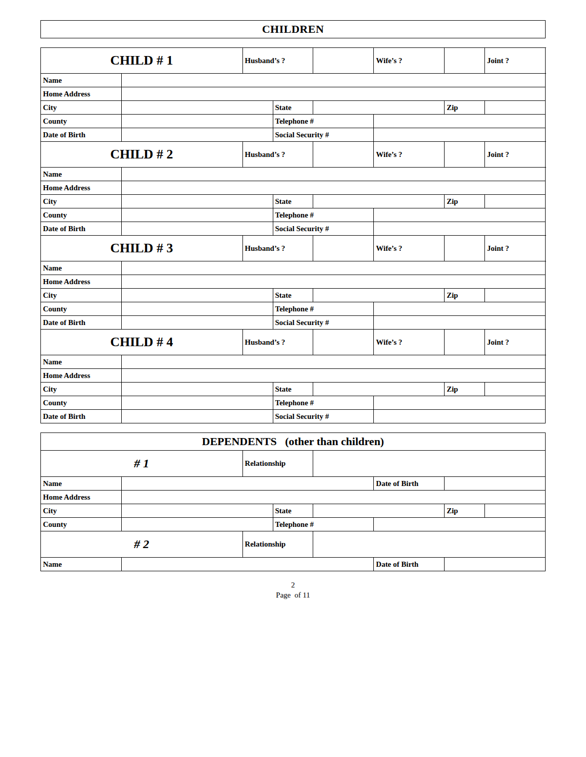| CHILDREN |
| CHILD # 1 | Husband’s ? | | Wife’s ? | | Joint ? | |
| Name | |
| Home Address | |
| City | | State | | Zip | |
| County | | Telephone # | |
| Date of Birth | | Social Security # | |
| CHILD # 2 | Husband’s ? | | Wife’s ? | | Joint ? | |
| Name | |
| Home Address | |
| City | | State | | Zip | |
| County | | Telephone # | |
| Date of Birth | | Social Security # | |
| CHILD # 3 | Husband’s ? | | Wife’s ? | | Joint ? | |
| Name | |
| Home Address | |
| City | | State | | Zip | |
| County | | Telephone # | |
| Date of Birth | | Social Security # | |
| CHILD # 4 | Husband’s ? | | Wife’s ? | | Joint ? | |
| Name | |
| Home Address | |
| City | | State | | Zip | |
| County | | Telephone # | |
| Date of Birth | | Social Security # | |
| DEPENDENTS (other than children) |
| # 1 | Relationship | |
| Name | | Date of Birth | |
| Home Address | |
| City | | State | | Zip | |
| County | | Telephone # | |
| # 2 | Relationship | |
| Name | | Date of Birth | |
2
Page of 11